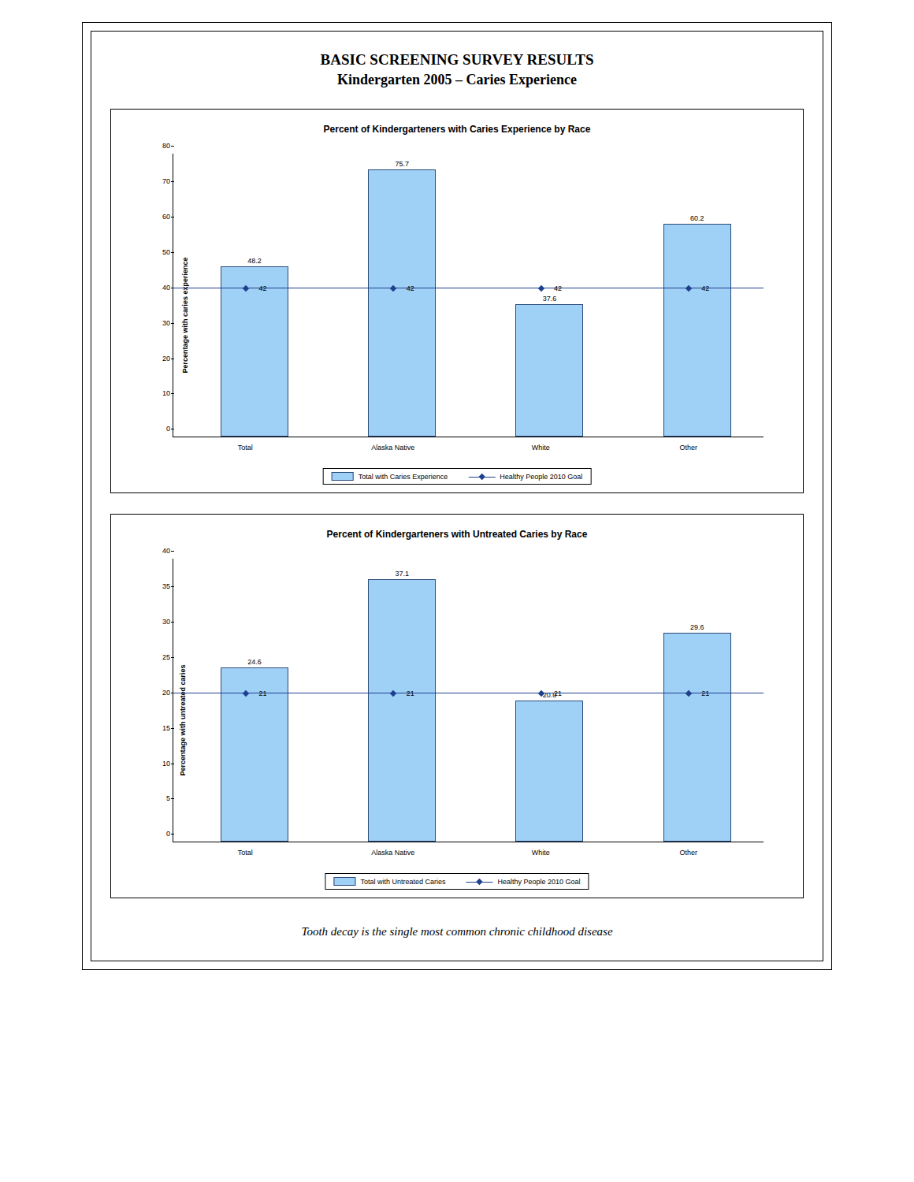BASIC SCREENING SURVEY RESULTS
Kindergarten 2005 – Caries Experience
Percent of Kindergarteners with Caries Experience by Race
Percentage with caries experience
0
10
20
30
40
50
60
70
80
48.2
75.7
37.6
60.2
42 42 42 42
Total Alaska Native White Other
Total with Caries Experience Healthy People 2010 Goal
Percent of Kindergarteners with Untreated Caries by Race
Percentage with untreated caries
0
5
10
15
20
25
30
35
40
24.6
37.1
20.0
29.6
21 21 21 21
Total Alaska Native White Other
Total with Untreated Caries Healthy People 2010 Goal
Tooth decay is the single most common chronic childhood disease